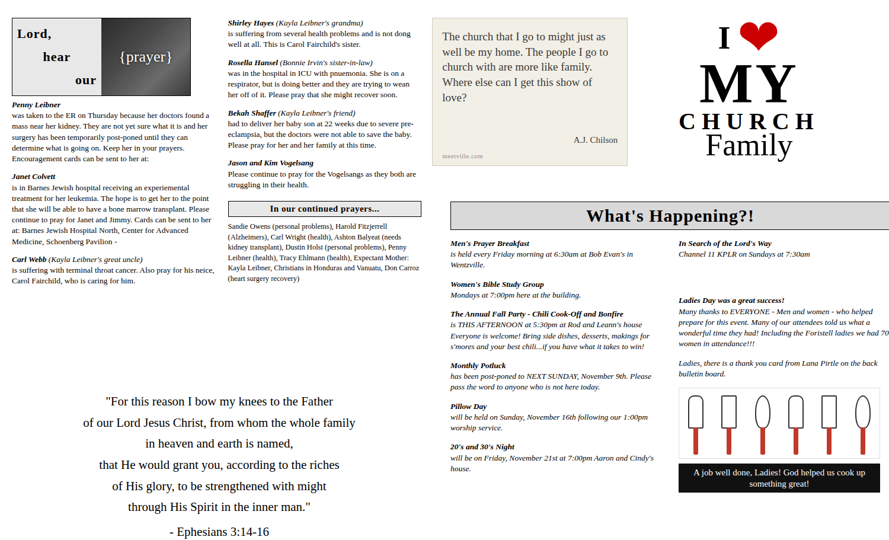Lord, hear our
{prayer}
Penny Leibner
was taken to the ER on Thursday because her doctors found a mass near her kidney. They are not yet sure what it is and her surgery has been temporarily post-poned until they can determine what is going on. Keep her in your prayers. Encouragement cards can be sent to her at:
Janet Colvett
is in Barnes Jewish hospital receiving an experiemental treatment for her leukemia. The hope is to get her to the point that she will be able to have a bone marrow transplant. Please continue to pray for Janet and Jimmy. Cards can be sent to her at: Barnes Jewish Hospital North, Center for Advanced Medicine, Schoenberg Pavilion -
Carl Webb (Kayla Leibner's great uncle)
is suffering with terminal throat cancer. Also pray for his neice, Carol Fairchild, who is caring for him.
Shirley Hayes (Kayla Leibner's grandma)
is suffering from several health problems and is not dong well at all. This is Carol Fairchild's sister.
Rosella Hansel (Bonnie Irvin's sister-in-law)
was in the hospital in ICU with pnuemonia. She is on a respirator, but is doing better and they are trying to wean her off of it. Please pray that she might recover soon.
Bekah Shaffer (Kayla Leibner's friend)
had to deliver her baby son at 22 weeks due to severe pre-eclampsia, but the doctors were not able to save the baby. Please pray for her and her family at this time.
Jason and Kim Vogelsang
Please continue to pray for the Vogelsangs as they both are struggling in their health.
In our continued prayers...
Sandie Owens (personal problems), Harold Fitzjerrell (Alzheimers), Carl Wright (health), Ashton Balyeat (needs kidney transplant), Dustin Holst (personal problems), Penny Leibner (health), Tracy Ehlmann (health), Expectant Mother: Kayla Leibner, Christians in Honduras and Vanuatu, Don Carroz (heart surgery recovery)
The church that I go to might just as well be my home. The people I go to church with are more like family. Where else can I get this show of love?
A.J. Chilson
meetville.com
I ❤
MY
CHURCH
Family
"For this reason I bow my knees to the Father
of our Lord Jesus Christ, from whom the whole family
in heaven and earth is named,
that He would grant you, according to the riches
of His glory, to be strengthened with might
through His Spirit in the inner man."
- Ephesians 3:14-16
What's Happening?!
Men's Prayer Breakfast
is held every Friday morning at 6:30am at Bob Evan's in Wentzville.
Women's Bible Study Group
Mondays at 7:00pm here at the building.
The Annual Fall Party - Chili Cook-Off and Bonfire
is THIS AFTERNOON at 5:30pm at Rod and Leann's house Everyone is welcome! Bring side dishes, desserts, makings for s'mores and your best chili...if you have what it takes to win!
Monthly Potluck
has been post-poned to NEXT SUNDAY, November 9th. Please pass the word to anyone who is not here today.
Pillow Day
will be held on Sunday, November 16th following our 1:00pm worship service.
20's and 30's Night
will be on Friday, November 21st at 7:00pm Aaron and Cindy's house.
In Search of the Lord's Way
Channel 11 KPLR on Sundays at 7:30am
Ladies Day was a great success!
Many thanks to EVERYONE - Men and women - who helped prepare for this event. Many of our attendees told us what a wonderful time they had! Including the Foristell ladies we had 70 women in attendance!!!
Ladies, there is a thank you card from Lana Pirtle on the back bulletin board.
A job well done, Ladies! God helped us cook up something great!